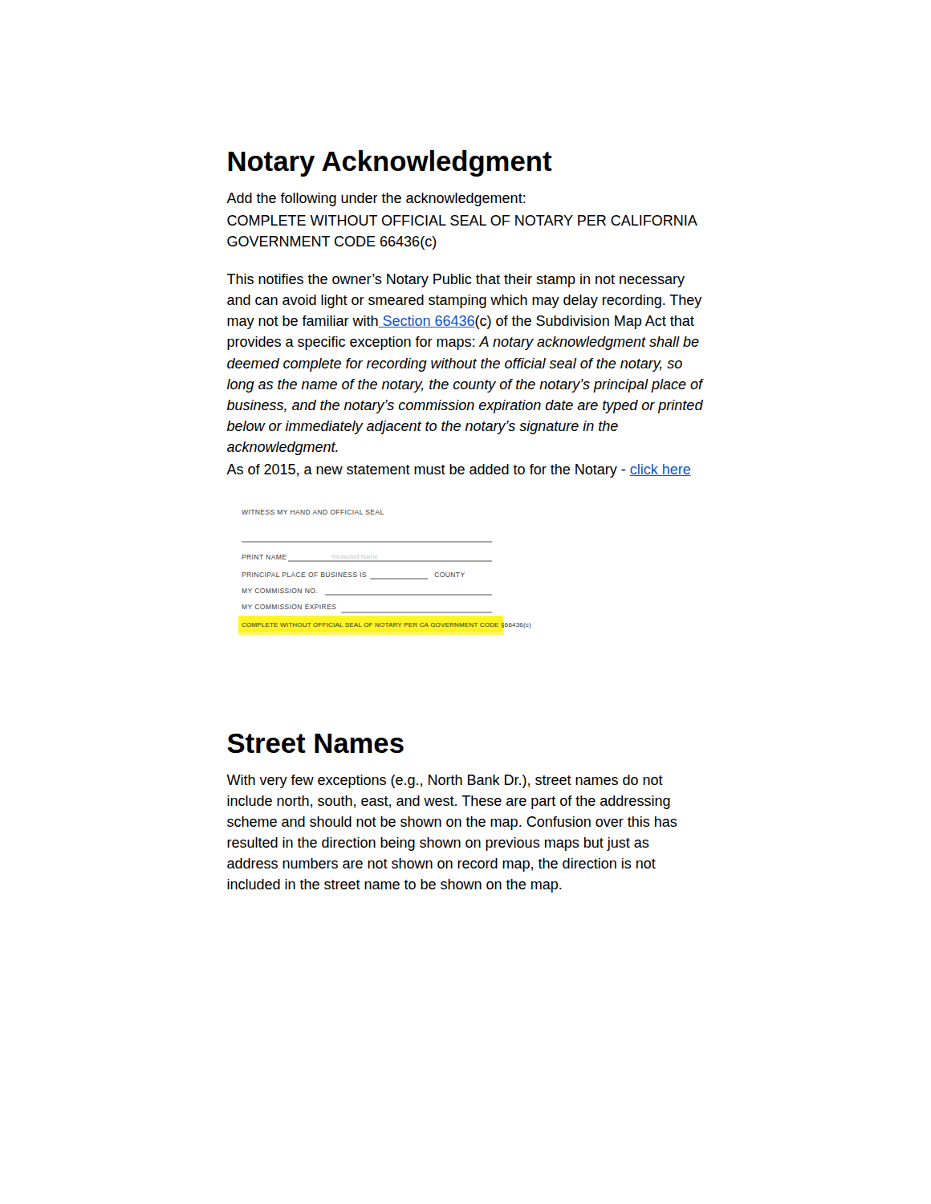Notary Acknowledgment
Add the following under the acknowledgement:
COMPLETE WITHOUT OFFICIAL SEAL OF NOTARY PER CALIFORNIA GOVERNMENT CODE 66436(c)
This notifies the owner’s Notary Public that their stamp in not necessary and can avoid light or smeared stamping which may delay recording. They may not be familiar with Section 66436(c) of the Subdivision Map Act that provides a specific exception for maps: A notary acknowledgment shall be deemed complete for recording without the official seal of the notary, so long as the name of the notary, the county of the notary’s principal place of business, and the notary’s commission expiration date are typed or printed below or immediately adjacent to the notary’s signature in the acknowledgment.
As of 2015, a new statement must be added to for the Notary - click here
WITNESS MY HAND AND OFFICIAL SEAL PRINT NAME Redacted Name PRINCIPAL PLACE OF BUSINESS IS COUNTY MY COMMISSION NO. MY COMMISSION EXPIRES COMPLETE WITHOUT OFFICIAL SEAL OF NOTARY PER CA GOVERNMENT CODE §66436(c)
Street Names
With very few exceptions (e.g., North Bank Dr.), street names do not include north, south, east, and west. These are part of the addressing scheme and should not be shown on the map. Confusion over this has resulted in the direction being shown on previous maps but just as address numbers are not shown on record map, the direction is not included in the street name to be shown on the map.